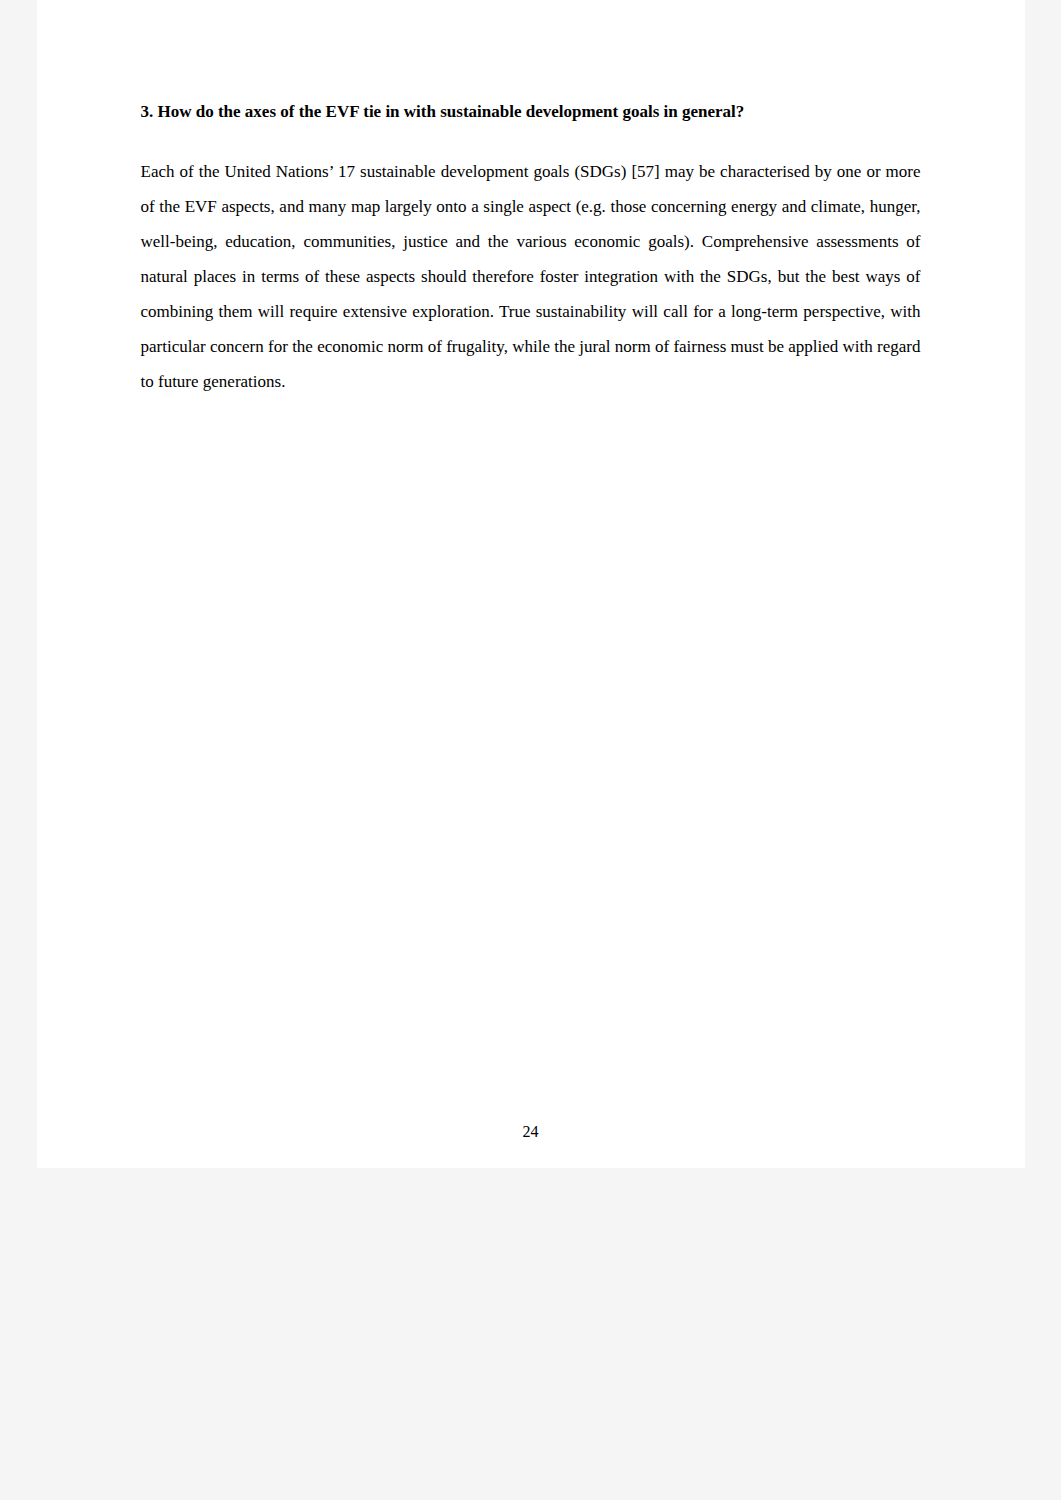3. How do the axes of the EVF tie in with sustainable development goals in general?
Each of the United Nations’ 17 sustainable development goals (SDGs) [57] may be characterised by one or more of the EVF aspects, and many map largely onto a single aspect (e.g. those concerning energy and climate, hunger, well-being, education, communities, justice and the various economic goals). Comprehensive assessments of natural places in terms of these aspects should therefore foster integration with the SDGs, but the best ways of combining them will require extensive exploration. True sustainability will call for a long-term perspective, with particular concern for the economic norm of frugality, while the jural norm of fairness must be applied with regard to future generations.
24